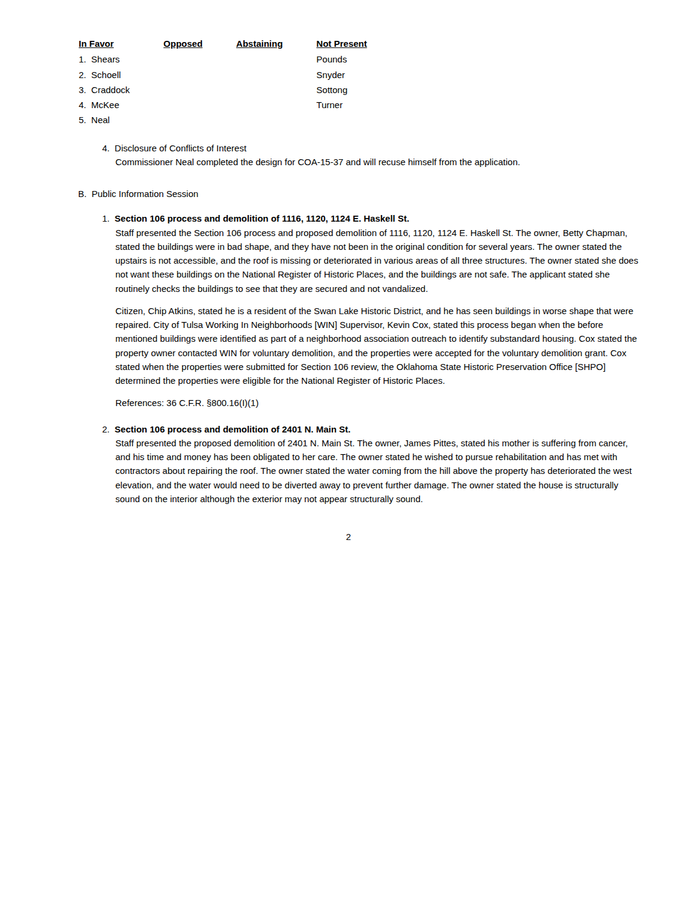| In Favor | Opposed | Abstaining | Not Present |
| --- | --- | --- | --- |
| 1. Shears | | | Pounds |
| 2. Schoell | | | Snyder |
| 3. Craddock | | | Sottong |
| 4. McKee | | | Turner |
| 5. Neal | | | |
4. Disclosure of Conflicts of Interest
Commissioner Neal completed the design for COA-15-37 and will recuse himself from the application.
B. Public Information Session
1. Section 106 process and demolition of 1116, 1120, 1124 E. Haskell St.
Staff presented the Section 106 process and proposed demolition of 1116, 1120, 1124 E. Haskell St. The owner, Betty Chapman, stated the buildings were in bad shape, and they have not been in the original condition for several years. The owner stated the upstairs is not accessible, and the roof is missing or deteriorated in various areas of all three structures. The owner stated she does not want these buildings on the National Register of Historic Places, and the buildings are not safe. The applicant stated she routinely checks the buildings to see that they are secured and not vandalized.
Citizen, Chip Atkins, stated he is a resident of the Swan Lake Historic District, and he has seen buildings in worse shape that were repaired. City of Tulsa Working In Neighborhoods [WIN] Supervisor, Kevin Cox, stated this process began when the before mentioned buildings were identified as part of a neighborhood association outreach to identify substandard housing. Cox stated the property owner contacted WIN for voluntary demolition, and the properties were accepted for the voluntary demolition grant. Cox stated when the properties were submitted for Section 106 review, the Oklahoma State Historic Preservation Office [SHPO] determined the properties were eligible for the National Register of Historic Places.
References: 36 C.F.R. §800.16(I)(1)
2. Section 106 process and demolition of 2401 N. Main St.
Staff presented the proposed demolition of 2401 N. Main St. The owner, James Pittes, stated his mother is suffering from cancer, and his time and money has been obligated to her care. The owner stated he wished to pursue rehabilitation and has met with contractors about repairing the roof. The owner stated the water coming from the hill above the property has deteriorated the west elevation, and the water would need to be diverted away to prevent further damage. The owner stated the house is structurally sound on the interior although the exterior may not appear structurally sound.
2